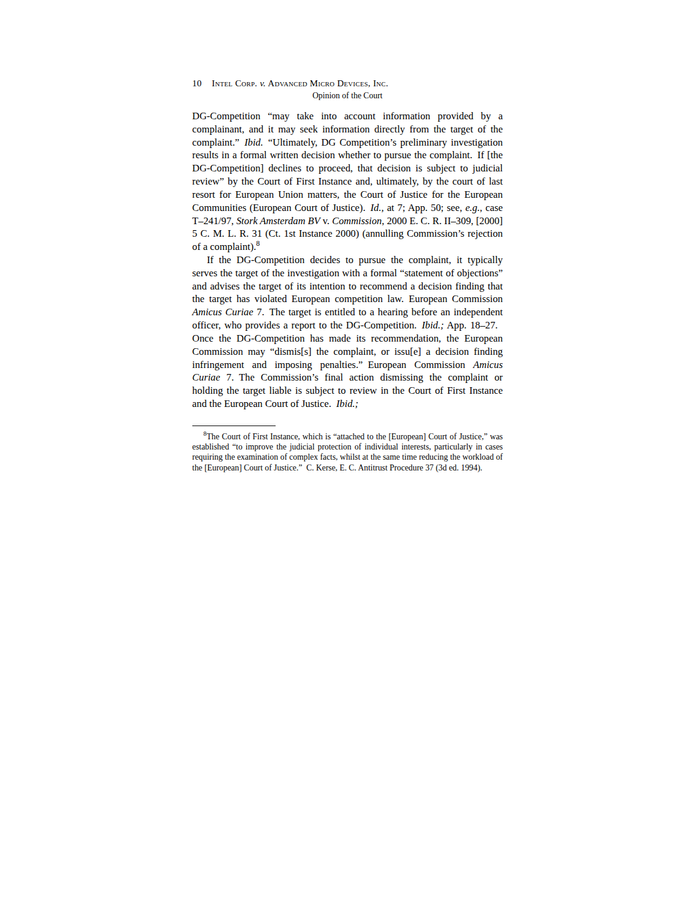10 Intel Corp. v. Advanced Micro Devices, Inc.
Opinion of the Court
DG-Competition “may take into account information provided by a complainant, and it may seek information directly from the target of the complaint.” Ibid. “Ultimately, DG Competition’s preliminary investigation results in a formal written decision whether to pursue the complaint. If [the DG-Competition] declines to proceed, that decision is subject to judicial review” by the Court of First Instance and, ultimately, by the court of last resort for European Union matters, the Court of Justice for the European Communities (European Court of Justice). Id., at 7; App. 50; see, e.g., case T–241/97, Stork Amsterdam BV v. Commission, 2000 E. C. R. II–309, [2000] 5 C. M. L. R. 31 (Ct. 1st Instance 2000) (annulling Commission’s rejection of a complaint).8
If the DG-Competition decides to pursue the complaint, it typically serves the target of the investigation with a formal “statement of objections” and advises the target of its intention to recommend a decision finding that the target has violated European competition law. European Commission Amicus Curiae 7. The target is entitled to a hearing before an independent officer, who provides a report to the DG-Competition. Ibid.; App. 18–27. Once the DG-Competition has made its recommendation, the European Commission may “dismis[s] the complaint, or issu[e] a decision finding infringement and imposing penalties.” European Commission Amicus Curiae 7. The Commission’s final action dismissing the complaint or holding the target liable is subject to review in the Court of First Instance and the European Court of Justice. Ibid.;
8The Court of First Instance, which is “attached to the [European] Court of Justice,” was established “to improve the judicial protection of individual interests, particularly in cases requiring the examination of complex facts, whilst at the same time reducing the workload of the [European] Court of Justice.” C. Kerse, E. C. Antitrust Procedure 37 (3d ed. 1994).